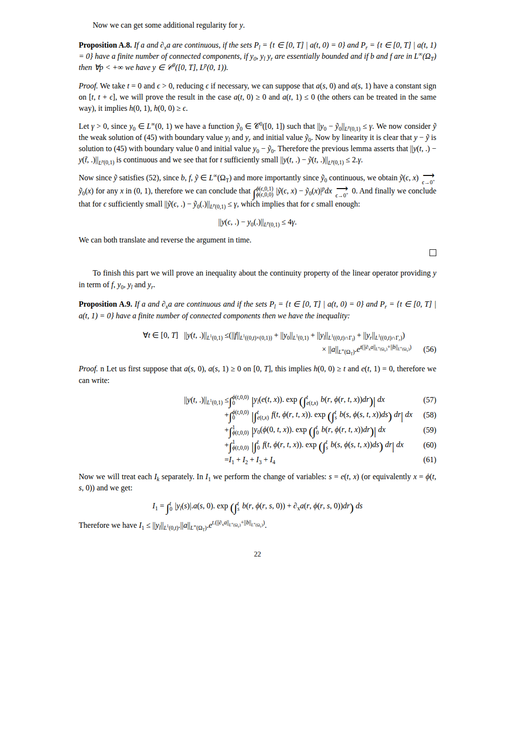Now we can get some additional regularity for y.
Proposition A.8. If a and ∂xa are continuous, if the sets Pl = {t ∈ [0, T] | a(t, 0) = 0} and Pr = {t ∈ [0, T] | a(t, 1) = 0} have a finite number of connected components, if y0, yl yr are essentially bounded and if b and f are in L∞(ΩT) then ∀p < +∞ we have y ∈ 𝒞0([0, T], Lp(0, 1)).
Proof. We take t = 0 and ϵ > 0, reducing ϵ if necessary, we can suppose that a(s, 0) and a(s, 1) have a constant sign on [t, t + ϵ], we will prove the result in the case a(t, 0) ≥ 0 and a(t, 1) ≤ 0 (the others can be treated in the same way), it implies h(0, 1), h(0, 0) ≥ ϵ.
Let γ > 0, since y0 ∈ L∞(0, 1) we have a function ỹ0 ∈ 𝒞0([0, 1]) such that ||y0 − ỹ0||Lp(0,1) ≤ γ. We now consider ỹ the weak solution of (45) with boundary value yl and yr and initial value ỹ0. Now by linearity it is clear that y − ỹ is solution to (45) with boundary value 0 and initial value y0 − ỹ0. Therefore the previous lemma asserts that ||y(t, .) − y(t̃, .)||Lp(0,1) is continuous and we see that for t sufficiently small ||y(t, .) − ỹ(t, .)||Lp(0,1) ≤ 2.γ.
Now since ỹ satisfies (52), since b, f, ỹ ∈ L∞(ΩT) and more importantly since ỹ0 continuous, we obtain ỹ(ϵ, x) ⟶ϵ→0+ ỹ0(x) for any x in (0, 1), therefore we can conclude that ∫ϕ(ϵ,0,1) ϕ(ϵ,0,0) |ỹ(ϵ, x) − ỹ0(x)|pdx ⟶ϵ→0+ 0. And finally we conclude that for ϵ sufficiently small ||ỹ(ϵ, .) − ỹ0(.)||Lp(0,1) ≤ γ, which implies that for ϵ small enough:
||y(ϵ, .) − y0(.)||Lp(0,1) ≤ 4γ.
We can both translate and reverse the argument in time.
To finish this part we will prove an inequality about the continuity property of the linear operator providing y in term of f, y0, yl and yr.
Proposition A.9. If a and ∂xa are continuous and if the sets Pl = {t ∈ [0, T] | a(t, 0) = 0} and Pr = {t ∈ [0, T] | a(t, 1) = 0} have a finite number of connected components then we have the inequality:
| ∀ t ∈ [0, T ] // y ( t , .)// L 1 (0,1) ≤ | (// f // L 1 ((0, t )×(0,1)) + // y 0 // L 1 (0,1) + // y l // L 1 ((0, t )∩Γ l ) + // y r // L 1 ((0, t )∩Γ r ) ) | |
| | × // a // L ∞ (Ω T ) . e t (//∂ x a // L ∞ (Ω T ) +// b // L ∞ (Ω T ) ) | (56) |
Proof. n Let us first suppose that a(s, 0), a(s, 1) ≥ 0 on [0, T], this implies h(0, 0) ≥ t and e(t, 1) = 0, therefore we can write:
| // y ( t , .)// L 1 (0,1) ≤ | ∫ ϕ ( t ,0,0) 0 / y l ( e ( t , x )). exp ( ∫ t e ( t , x ) b ( r , ϕ ( r , t , x )) dr ) / dx | (57) |
| + | ∫ ϕ ( t ,0,0) 0 / ∫ t e ( t , x ) f ( t , ϕ ( r , t , x )). exp ( ∫ t s b ( s , ϕ ( s , t , x )) ds ) dr / dx | (58) |
| + | ∫ 1 ϕ ( t ,0,0) / y 0 ( ϕ (0, t , x )). exp ( ∫ t 0 b ( r , ϕ ( r , t , x )) dr ) / dx | (59) |
| + | ∫ 1 ϕ ( t ,0,0) / ∫ t 0 f ( t , ϕ ( r , t , x )). exp ( ∫ t s b ( s , ϕ ( s , t , x )) ds ) dr / dx | (60) |
| = | I 1 + I 2 + I 3 + I 4 | (61) |
Now we will treat each Ik separately. In I1 we perform the change of variables: s = e(t, x) (or equivalently x = ϕ(t, s, 0)) and we get:
I1 = ∫t 0 |yl(s)|.a(s, 0). exp (∫ts b(r, ϕ(r, s, 0)) + ∂xa(r, ϕ(r, s, 0))dr) ds
Therefore we have I1 ≤ ||yl||L1(0,t).||a||L∞(ΩT).et.(||∂xa||L∞(ΩT)+||b||L∞(ΩT)).
22